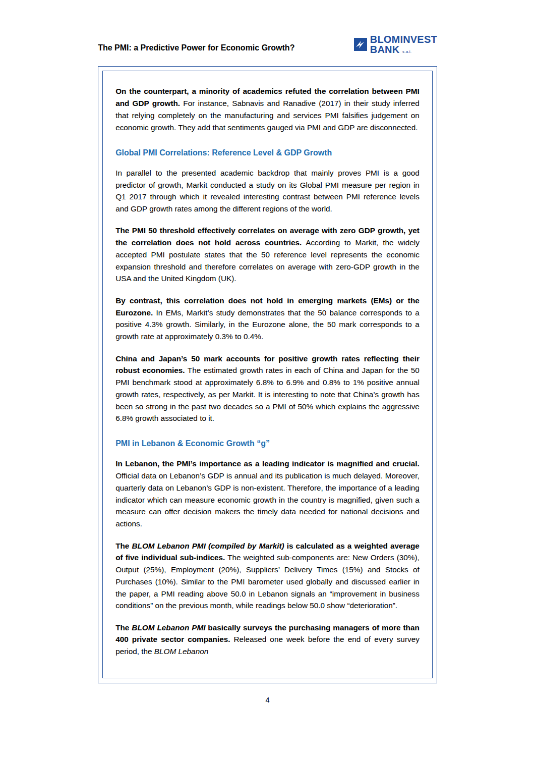The PMI: a Predictive Power for Economic Growth?
BLOMINVEST
BANK s.a.l.
On the counterpart, a minority of academics refuted the correlation between PMI and GDP growth. For instance, Sabnavis and Ranadive (2017) in their study inferred that relying completely on the manufacturing and services PMI falsifies judgement on economic growth. They add that sentiments gauged via PMI and GDP are disconnected.
Global PMI Correlations: Reference Level & GDP Growth
In parallel to the presented academic backdrop that mainly proves PMI is a good predictor of growth, Markit conducted a study on its Global PMI measure per region in Q1 2017 through which it revealed interesting contrast between PMI reference levels and GDP growth rates among the different regions of the world.
The PMI 50 threshold effectively correlates on average with zero GDP growth, yet the correlation does not hold across countries. According to Markit, the widely accepted PMI postulate states that the 50 reference level represents the economic expansion threshold and therefore correlates on average with zero-GDP growth in the USA and the United Kingdom (UK).
By contrast, this correlation does not hold in emerging markets (EMs) or the Eurozone. In EMs, Markit’s study demonstrates that the 50 balance corresponds to a positive 4.3% growth. Similarly, in the Eurozone alone, the 50 mark corresponds to a growth rate at approximately 0.3% to 0.4%.
China and Japan’s 50 mark accounts for positive growth rates reflecting their robust economies. The estimated growth rates in each of China and Japan for the 50 PMI benchmark stood at approximately 6.8% to 6.9% and 0.8% to 1% positive annual growth rates, respectively, as per Markit. It is interesting to note that China’s growth has been so strong in the past two decades so a PMI of 50% which explains the aggressive 6.8% growth associated to it.
PMI in Lebanon & Economic Growth “g”
In Lebanon, the PMI’s importance as a leading indicator is magnified and crucial. Official data on Lebanon’s GDP is annual and its publication is much delayed. Moreover, quarterly data on Lebanon’s GDP is non-existent. Therefore, the importance of a leading indicator which can measure economic growth in the country is magnified, given such a measure can offer decision makers the timely data needed for national decisions and actions.
The BLOM Lebanon PMI (compiled by Markit) is calculated as a weighted average of five individual sub-indices. The weighted sub-components are: New Orders (30%), Output (25%), Employment (20%), Suppliers’ Delivery Times (15%) and Stocks of Purchases (10%). Similar to the PMI barometer used globally and discussed earlier in the paper, a PMI reading above 50.0 in Lebanon signals an “improvement in business conditions” on the previous month, while readings below 50.0 show “deterioration”.
The BLOM Lebanon PMI basically surveys the purchasing managers of more than 400 private sector companies. Released one week before the end of every survey period, the BLOM Lebanon
4